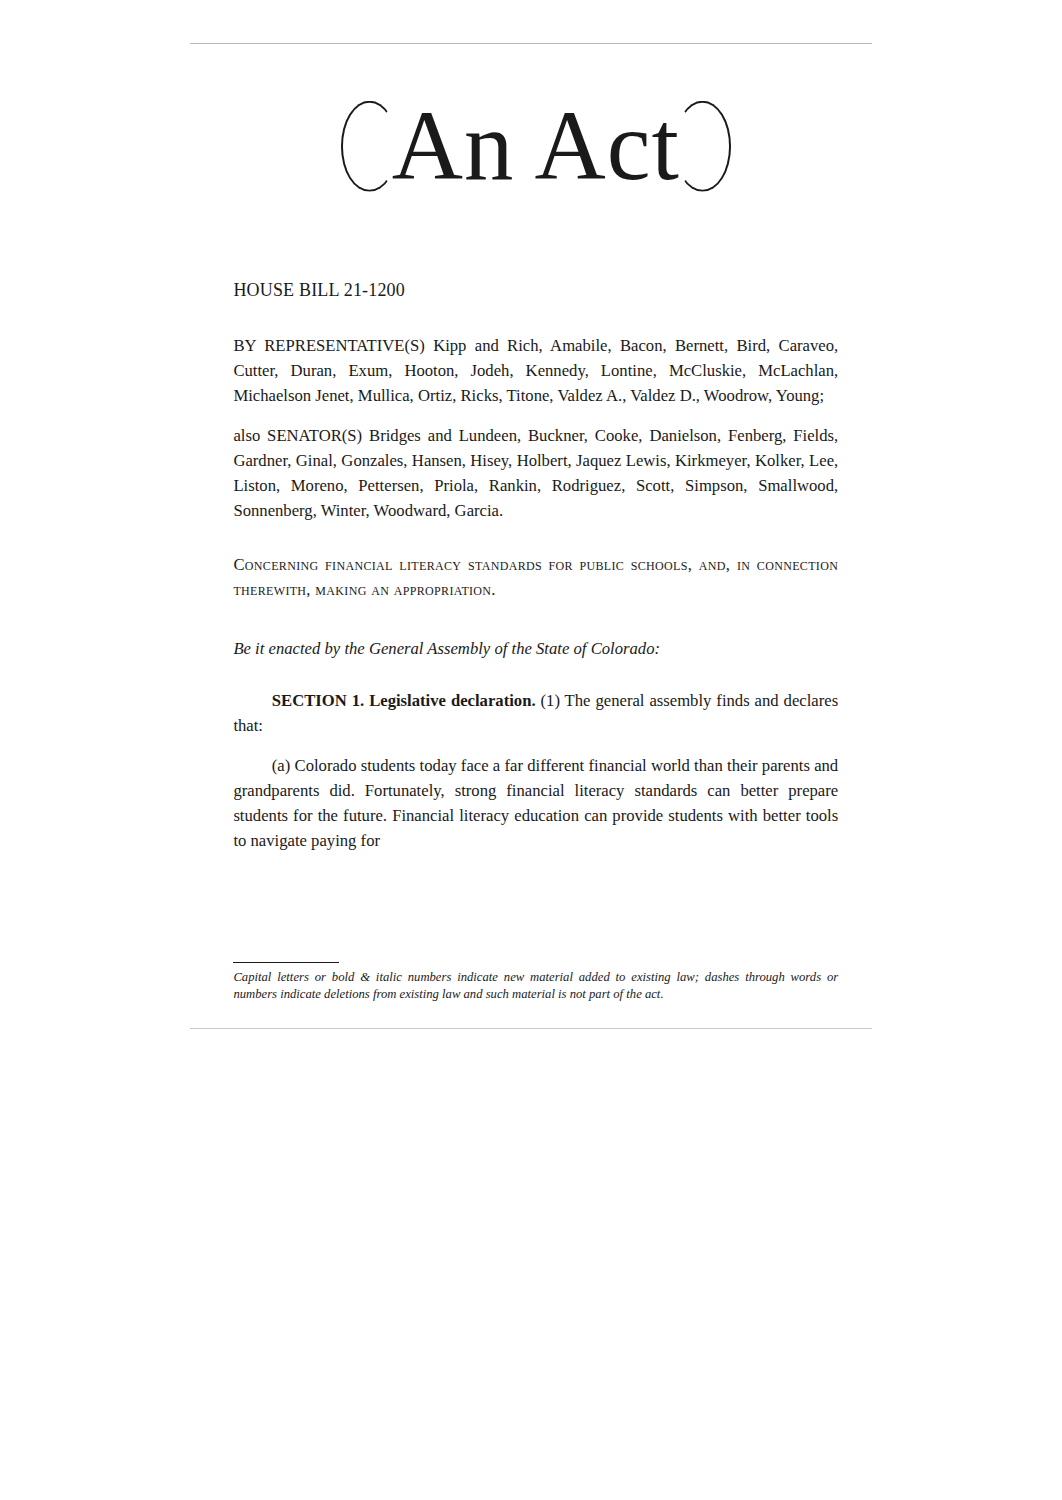An Act
HOUSE BILL 21-1200
BY REPRESENTATIVE(S) Kipp and Rich, Amabile, Bacon, Bernett, Bird, Caraveo, Cutter, Duran, Exum, Hooton, Jodeh, Kennedy, Lontine, McCluskie, McLachlan, Michaelson Jenet, Mullica, Ortiz, Ricks, Titone, Valdez A., Valdez D., Woodrow, Young;
also SENATOR(S) Bridges and Lundeen, Buckner, Cooke, Danielson, Fenberg, Fields, Gardner, Ginal, Gonzales, Hansen, Hisey, Holbert, Jaquez Lewis, Kirkmeyer, Kolker, Lee, Liston, Moreno, Pettersen, Priola, Rankin, Rodriguez, Scott, Simpson, Smallwood, Sonnenberg, Winter, Woodward, Garcia.
Concerning financial literacy standards for public schools, and, in connection therewith, making an appropriation.
Be it enacted by the General Assembly of the State of Colorado:
SECTION 1. Legislative declaration. (1) The general assembly finds and declares that:
(a) Colorado students today face a far different financial world than their parents and grandparents did. Fortunately, strong financial literacy standards can better prepare students for the future. Financial literacy education can provide students with better tools to navigate paying for
Capital letters or bold & italic numbers indicate new material added to existing law; dashes through words or numbers indicate deletions from existing law and such material is not part of the act.